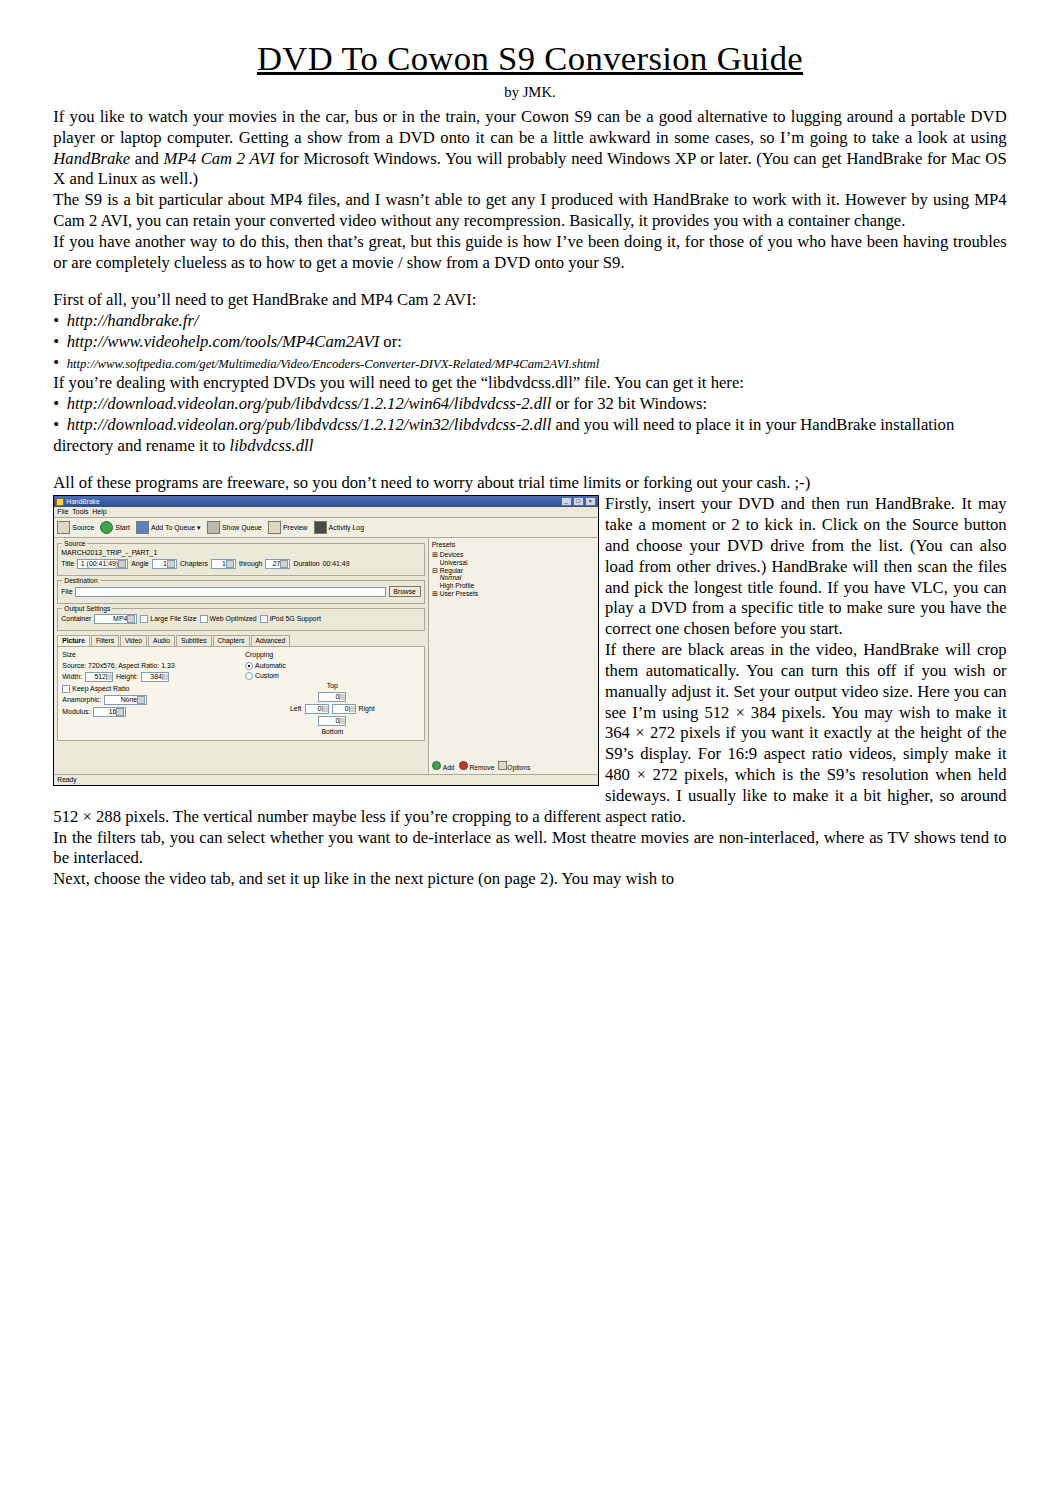DVD To Cowon S9 Conversion Guide
by JMK.
If you like to watch your movies in the car, bus or in the train, your Cowon S9 can be a good alternative to lugging around a portable DVD player or laptop computer. Getting a show from a DVD onto it can be a little awkward in some cases, so I’m going to take a look at using HandBrake and MP4 Cam 2 AVI for Microsoft Windows. You will probably need Windows XP or later. (You can get HandBrake for Mac OS X and Linux as well.)
The S9 is a bit particular about MP4 files, and I wasn’t able to get any I produced with HandBrake to work with it. However by using MP4 Cam 2 AVI, you can retain your converted video without any recompression. Basically, it provides you with a container change.
If you have another way to do this, then that’s great, but this guide is how I’ve been doing it, for those of you who have been having troubles or are completely clueless as to how to get a movie / show from a DVD onto your S9.
First of all, you’ll need to get HandBrake and MP4 Cam 2 AVI:
http://handbrake.fr/
http://www.videohelp.com/tools/MP4Cam2AVI or:
http://www.softpedia.com/get/Multimedia/Video/Encoders-Converter-DIVX-Related/MP4Cam2AVI.shtml
If you’re dealing with encrypted DVDs you will need to get the “libdvdcss.dll” file. You can get it here:
http://download.videolan.org/pub/libdvdcss/1.2.12/win64/libdvdcss-2.dll or for 32 bit Windows:
http://download.videolan.org/pub/libdvdcss/1.2.12/win32/libdvdcss-2.dll and you will need to place it in your HandBrake installation directory and rename it to libdvdcss.dll
All of these programs are freeware, so you don’t need to worry about trial time limits or forking out your cash. ;-)
HandBrake _□×
File Tools Help
Source Start Add To Queue ▾ Show Queue Preview Activity Log
Source
MARCH2013_TRIP_-_PART_1
Title 1 (00:41:49) Angle 1 Chapters 1 through 27 Duration 00:41:49
Destination
File Browse
Output Settings
Container MP4 Large File Size Web Optimized iPod 5G Support
Picture Filters Video Audio Subtitles Chapters Advanced
Size
Source: 720x576, Aspect Ratio: 1.33
Width: 512 Height: 384 Keep Aspect Ratio
Anamorphic: None
Modulus: 16
Cropping
Automatic
Custom
Top
0
Left 0 0 Right
0
Bottom
Presets
Devices
Universal
Regular
Normal
High Profile
User Presets
Add Remove Options
Ready
Firstly, insert your DVD and then run HandBrake. It may take a moment or 2 to kick in. Click on the Source button and choose your DVD drive from the list. (You can also load from other drives.) HandBrake will then scan the files and pick the longest title found. If you have VLC, you can play a DVD from a specific title to make sure you have the correct one chosen before you start.
If there are black areas in the video, HandBrake will crop them automatically. You can turn this off if you wish or manually adjust it. Set your output video size. Here you can see I’m using 512 × 384 pixels. You may wish to make it 364 × 272 pixels if you want it exactly at the height of the S9’s display. For 16:9 aspect ratio videos, simply make it 480 × 272 pixels, which is the S9’s resolution when held sideways. I usually like to make it a bit higher, so around 512 × 288 pixels. The vertical number maybe less if you’re cropping to a different aspect ratio.
In the filters tab, you can select whether you want to de-interlace as well. Most theatre movies are non-interlaced, where as TV shows tend to be interlaced.
Next, choose the video tab, and set it up like in the next picture (on page 2). You may wish to